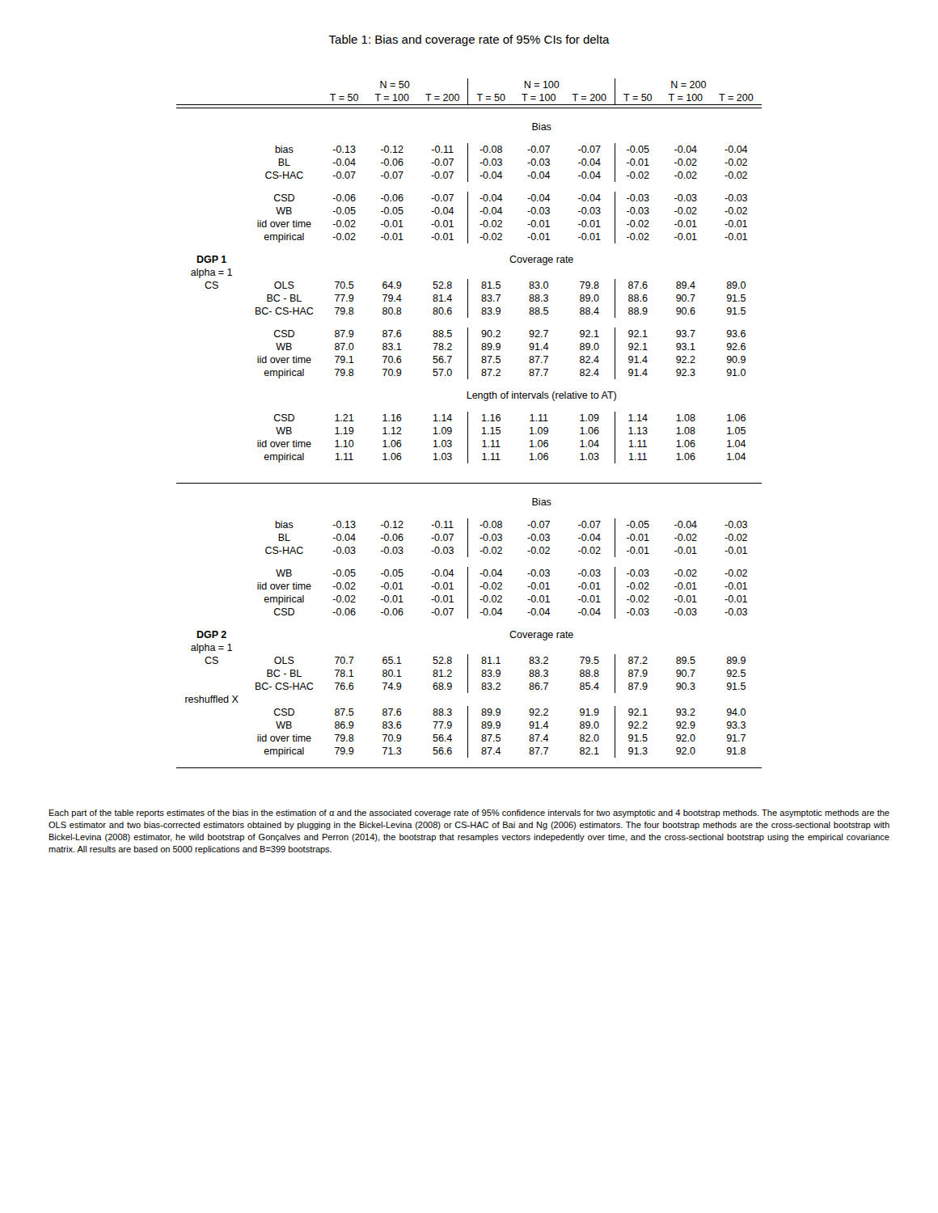Table 1: Bias and coverage rate of 95% CIs for delta
| | | N = 50 | N = 100 | N = 200 |
| | | T = 50 | T = 100 | T = 200 | T = 50 | T = 100 | T = 200 | T = 50 | T = 100 | T = 200 |
| | | Bias |
| | bias | -0.13 | -0.12 | -0.11 | -0.08 | -0.07 | -0.07 | -0.05 | -0.04 | -0.04 |
| | BL | -0.04 | -0.06 | -0.07 | -0.03 | -0.03 | -0.04 | -0.01 | -0.02 | -0.02 |
| | CS-HAC | -0.07 | -0.07 | -0.07 | -0.04 | -0.04 | -0.04 | -0.02 | -0.02 | -0.02 |
| | CSD | -0.06 | -0.06 | -0.07 | -0.04 | -0.04 | -0.04 | -0.03 | -0.03 | -0.03 |
| | WB | -0.05 | -0.05 | -0.04 | -0.04 | -0.03 | -0.03 | -0.03 | -0.02 | -0.02 |
| | iid over time | -0.02 | -0.01 | -0.01 | -0.02 | -0.01 | -0.01 | -0.02 | -0.01 | -0.01 |
| | empirical | -0.02 | -0.01 | -0.01 | -0.02 | -0.01 | -0.01 | -0.02 | -0.01 | -0.01 |
| DGP 1 | | Coverage rate |
| alpha = 1 | | |
| CS | OLS | 70.5 | 64.9 | 52.8 | 81.5 | 83.0 | 79.8 | 87.6 | 89.4 | 89.0 |
| | BC - BL | 77.9 | 79.4 | 81.4 | 83.7 | 88.3 | 89.0 | 88.6 | 90.7 | 91.5 |
| | BC- CS-HAC | 79.8 | 80.8 | 80.6 | 83.9 | 88.5 | 88.4 | 88.9 | 90.6 | 91.5 |
| | CSD | 87.9 | 87.6 | 88.5 | 90.2 | 92.7 | 92.1 | 92.1 | 93.7 | 93.6 |
| | WB | 87.0 | 83.1 | 78.2 | 89.9 | 91.4 | 89.0 | 92.1 | 93.1 | 92.6 |
| | iid over time | 79.1 | 70.6 | 56.7 | 87.5 | 87.7 | 82.4 | 91.4 | 92.2 | 90.9 |
| | empirical | 79.8 | 70.9 | 57.0 | 87.2 | 87.7 | 82.4 | 91.4 | 92.3 | 91.0 |
| | | Length of intervals (relative to AT) |
| | CSD | 1.21 | 1.16 | 1.14 | 1.16 | 1.11 | 1.09 | 1.14 | 1.08 | 1.06 |
| | WB | 1.19 | 1.12 | 1.09 | 1.15 | 1.09 | 1.06 | 1.13 | 1.08 | 1.05 |
| | iid over time | 1.10 | 1.06 | 1.03 | 1.11 | 1.06 | 1.04 | 1.11 | 1.06 | 1.04 |
| | empirical | 1.11 | 1.06 | 1.03 | 1.11 | 1.06 | 1.03 | 1.11 | 1.06 | 1.04 |
| | | Bias |
| | bias | -0.13 | -0.12 | -0.11 | -0.08 | -0.07 | -0.07 | -0.05 | -0.04 | -0.03 |
| | BL | -0.04 | -0.06 | -0.07 | -0.03 | -0.03 | -0.04 | -0.01 | -0.02 | -0.02 |
| | CS-HAC | -0.03 | -0.03 | -0.03 | -0.02 | -0.02 | -0.02 | -0.01 | -0.01 | -0.01 |
| | WB | -0.05 | -0.05 | -0.04 | -0.04 | -0.03 | -0.03 | -0.03 | -0.02 | -0.02 |
| | iid over time | -0.02 | -0.01 | -0.01 | -0.02 | -0.01 | -0.01 | -0.02 | -0.01 | -0.01 |
| | empirical | -0.02 | -0.01 | -0.01 | -0.02 | -0.01 | -0.01 | -0.02 | -0.01 | -0.01 |
| | CSD | -0.06 | -0.06 | -0.07 | -0.04 | -0.04 | -0.04 | -0.03 | -0.03 | -0.03 |
| DGP 2 | | Coverage rate |
| alpha = 1 | | |
| CS | OLS | 70.7 | 65.1 | 52.8 | 81.1 | 83.2 | 79.5 | 87.2 | 89.5 | 89.9 |
| | BC - BL | 78.1 | 80.1 | 81.2 | 83.9 | 88.3 | 88.8 | 87.9 | 90.7 | 92.5 |
| | BC- CS-HAC | 76.6 | 74.9 | 68.9 | 83.2 | 86.7 | 85.4 | 87.9 | 90.3 | 91.5 |
| reshuffled X | | |
| | CSD | 87.5 | 87.6 | 88.3 | 89.9 | 92.2 | 91.9 | 92.1 | 93.2 | 94.0 |
| | WB | 86.9 | 83.6 | 77.9 | 89.9 | 91.4 | 89.0 | 92.2 | 92.9 | 93.3 |
| | iid over time | 79.8 | 70.9 | 56.4 | 87.5 | 87.4 | 82.0 | 91.5 | 92.0 | 91.7 |
| | empirical | 79.9 | 71.3 | 56.6 | 87.4 | 87.7 | 82.1 | 91.3 | 92.0 | 91.8 |
Each part of the table reports estimates of the bias in the estimation of α and the associated coverage rate of 95% confidence intervals for two asymptotic and 4 bootstrap methods. The asymptotic methods are the OLS estimator and two bias-corrected estimators obtained by plugging in the Bickel-Levina (2008) or CS-HAC of Bai and Ng (2006) estimators. The four bootstrap methods are the cross-sectional bootstrap with Bickel-Levina (2008) estimator, he wild bootstrap of Gonçalves and Perron (2014), the bootstrap that resamples vectors indepedently over time, and the cross-sectional bootstrap using the empirical covariance matrix. All results are based on 5000 replications and B=399 bootstraps.